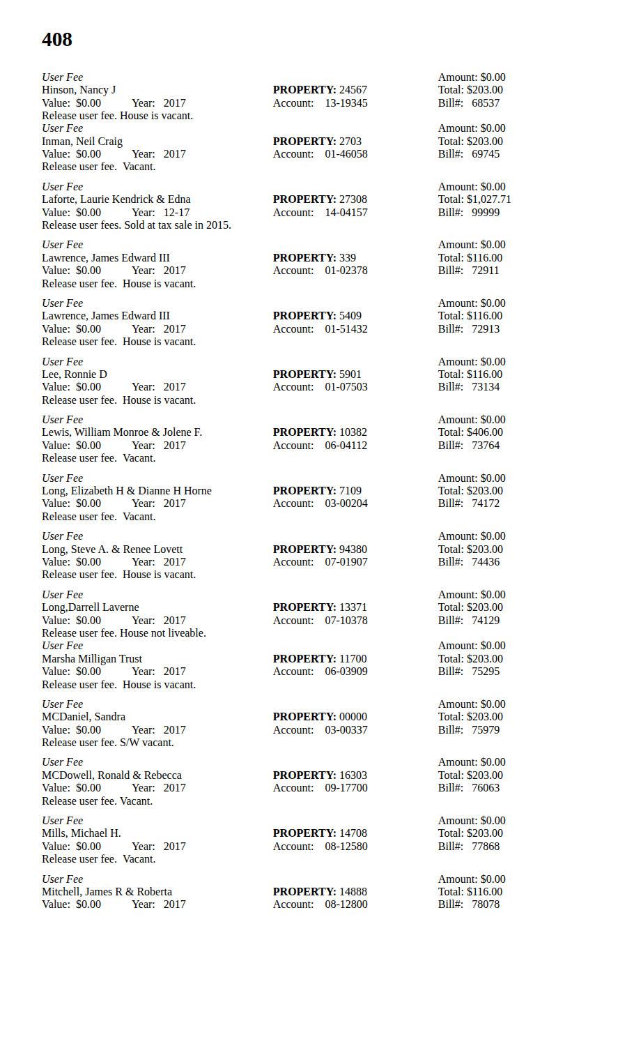408
| User Fee | | Amount: $0.00 |
| Hinson, Nancy J | PROPERTY: 24567 | Total: $203.00 |
| Value: $0.00 Year: 2017 | Account: 13-19345 | Bill#: 68537 |
| Release user fee. House is vacant. |
| User Fee | | Amount: $0.00 |
| Inman, Neil Craig | PROPERTY: 2703 | Total: $203.00 |
| Value: $0.00 Year: 2017 | Account: 01-46058 | Bill#: 69745 |
| Release user fee. Vacant. |
| User Fee | | Amount: $0.00 |
| Laforte, Laurie Kendrick & Edna | PROPERTY: 27308 | Total: $1,027.71 |
| Value: $0.00 Year: 12-17 | Account: 14-04157 | Bill#: 99999 |
| Release user fees. Sold at tax sale in 2015. |
| User Fee | | Amount: $0.00 |
| Lawrence, James Edward III | PROPERTY: 339 | Total: $116.00 |
| Value: $0.00 Year: 2017 | Account: 01-02378 | Bill#: 72911 |
| Release user fee. House is vacant. |
| User Fee | | Amount: $0.00 |
| Lawrence, James Edward III | PROPERTY: 5409 | Total: $116.00 |
| Value: $0.00 Year: 2017 | Account: 01-51432 | Bill#: 72913 |
| Release user fee. House is vacant. |
| User Fee | | Amount: $0.00 |
| Lee, Ronnie D | PROPERTY: 5901 | Total: $116.00 |
| Value: $0.00 Year: 2017 | Account: 01-07503 | Bill#: 73134 |
| Release user fee. House is vacant. |
| User Fee | | Amount: $0.00 |
| Lewis, William Monroe & Jolene F. | PROPERTY: 10382 | Total: $406.00 |
| Value: $0.00 Year: 2017 | Account: 06-04112 | Bill#: 73764 |
| Release user fee. Vacant. |
| User Fee | | Amount: $0.00 |
| Long, Elizabeth H & Dianne H Horne | PROPERTY: 7109 | Total: $203.00 |
| Value: $0.00 Year: 2017 | Account: 03-00204 | Bill#: 74172 |
| Release user fee. Vacant. |
| User Fee | | Amount: $0.00 |
| Long, Steve A. & Renee Lovett | PROPERTY: 94380 | Total: $203.00 |
| Value: $0.00 Year: 2017 | Account: 07-01907 | Bill#: 74436 |
| Release user fee. House is vacant. |
| User Fee | | Amount: $0.00 |
| Long,Darrell Laverne | PROPERTY: 13371 | Total: $203.00 |
| Value: $0.00 Year: 2017 | Account: 07-10378 | Bill#: 74129 |
| Release user fee. House not liveable. |
| User Fee | | Amount: $0.00 |
| Marsha Milligan Trust | PROPERTY: 11700 | Total: $203.00 |
| Value: $0.00 Year: 2017 | Account: 06-03909 | Bill#: 75295 |
| Release user fee. House is vacant. |
| User Fee | | Amount: $0.00 |
| MCDaniel, Sandra | PROPERTY: 00000 | Total: $203.00 |
| Value: $0.00 Year: 2017 | Account: 03-00337 | Bill#: 75979 |
| Release user fee. S/W vacant. |
| User Fee | | Amount: $0.00 |
| MCDowell, Ronald & Rebecca | PROPERTY: 16303 | Total: $203.00 |
| Value: $0.00 Year: 2017 | Account: 09-17700 | Bill#: 76063 |
| Release user fee. Vacant. |
| User Fee | | Amount: $0.00 |
| Mills, Michael H. | PROPERTY: 14708 | Total: $203.00 |
| Value: $0.00 Year: 2017 | Account: 08-12580 | Bill#: 77868 |
| Release user fee. Vacant. |
| User Fee | | Amount: $0.00 |
| Mitchell, James R & Roberta | PROPERTY: 14888 | Total: $116.00 |
| Value: $0.00 Year: 2017 | Account: 08-12800 | Bill#: 78078 |